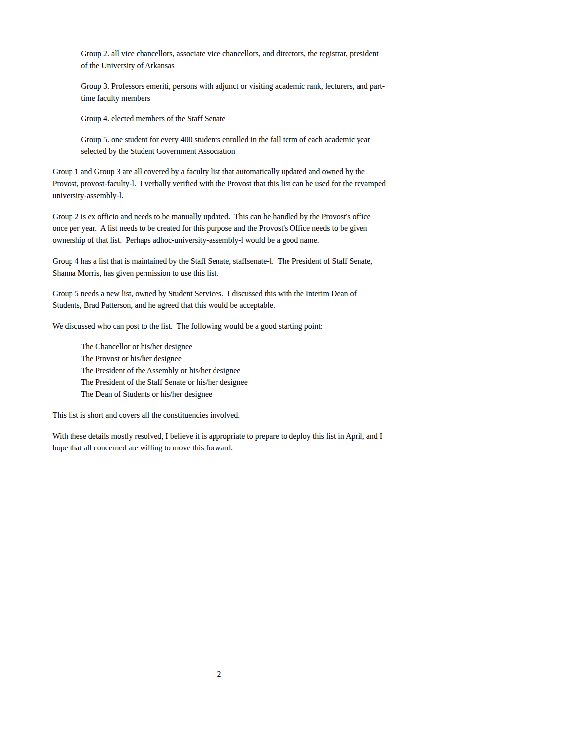Group 2. all vice chancellors, associate vice chancellors, and directors, the registrar, president of the University of Arkansas
Group 3. Professors emeriti, persons with adjunct or visiting academic rank, lecturers, and part-time faculty members
Group 4. elected members of the Staff Senate
Group 5. one student for every 400 students enrolled in the fall term of each academic year selected by the Student Government Association
Group 1 and Group 3 are all covered by a faculty list that automatically updated and owned by the Provost, provost-faculty-l. I verbally verified with the Provost that this list can be used for the revamped university-assembly-l.
Group 2 is ex officio and needs to be manually updated. This can be handled by the Provost's office once per year. A list needs to be created for this purpose and the Provost's Office needs to be given ownership of that list. Perhaps adhoc-university-assembly-l would be a good name.
Group 4 has a list that is maintained by the Staff Senate, staffsenate-l. The President of Staff Senate, Shanna Morris, has given permission to use this list.
Group 5 needs a new list, owned by Student Services. I discussed this with the Interim Dean of Students, Brad Patterson, and he agreed that this would be acceptable.
We discussed who can post to the list. The following would be a good starting point:
The Chancellor or his/her designee
The Provost or his/her designee
The President of the Assembly or his/her designee
The President of the Staff Senate or his/her designee
The Dean of Students or his/her designee
This list is short and covers all the constituencies involved.
With these details mostly resolved, I believe it is appropriate to prepare to deploy this list in April, and I hope that all concerned are willing to move this forward.
2